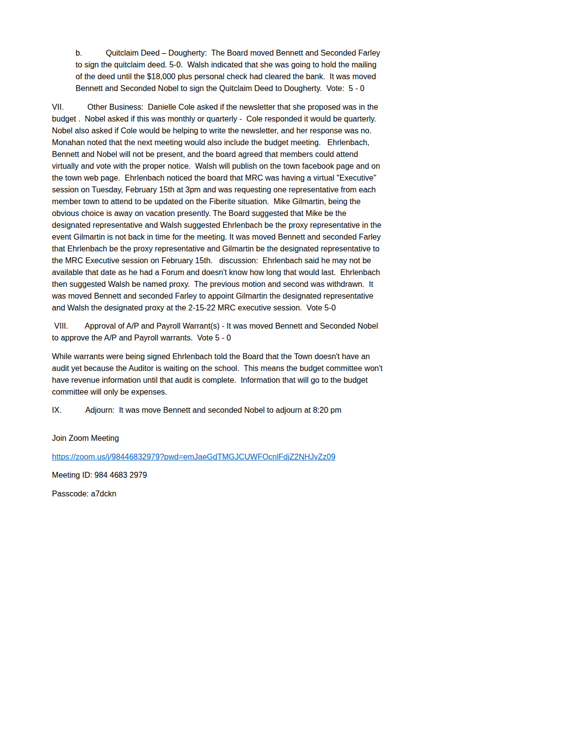b. Quitclaim Deed – Dougherty: The Board moved Bennett and Seconded Farley to sign the quitclaim deed. 5-0. Walsh indicated that she was going to hold the mailing of the deed until the $18,000 plus personal check had cleared the bank. It was moved Bennett and Seconded Nobel to sign the Quitclaim Deed to Dougherty. Vote: 5 - 0
VII. Other Business: Danielle Cole asked if the newsletter that she proposed was in the budget . Nobel asked if this was monthly or quarterly - Cole responded it would be quarterly. Nobel also asked if Cole would be helping to write the newsletter, and her response was no. Monahan noted that the next meeting would also include the budget meeting. Ehrlenbach, Bennett and Nobel will not be present, and the board agreed that members could attend virtually and vote with the proper notice. Walsh will publish on the town facebook page and on the town web page. Ehrlenbach noticed the board that MRC was having a virtual "Executive" session on Tuesday, February 15th at 3pm and was requesting one representative from each member town to attend to be updated on the Fiberite situation. Mike Gilmartin, being the obvious choice is away on vacation presently. The Board suggested that Mike be the designated representative and Walsh suggested Ehrlenbach be the proxy representative in the event Gilmartin is not back in time for the meeting. It was moved Bennett and seconded Farley that Ehrlenbach be the proxy representative and Gilmartin be the designated representative to the MRC Executive session on February 15th. discussion: Ehrlenbach said he may not be available that date as he had a Forum and doesn't know how long that would last. Ehrlenbach then suggested Walsh be named proxy. The previous motion and second was withdrawn. It was moved Bennett and seconded Farley to appoint Gilmartin the designated representative and Walsh the designated proxy at the 2-15-22 MRC executive session. Vote 5-0
VIII. Approval of A/P and Payroll Warrant(s) - It was moved Bennett and Seconded Nobel to approve the A/P and Payroll warrants. Vote 5 - 0
While warrants were being signed Ehrlenbach told the Board that the Town doesn't have an audit yet because the Auditor is waiting on the school. This means the budget committee won't have revenue information until that audit is complete. Information that will go to the budget committee will only be expenses.
IX. Adjourn: It was move Bennett and seconded Nobel to adjourn at 8:20 pm
Join Zoom Meeting
https://zoom.us/j/98446832979?pwd=emJaeGdTMGJCUWFOcnlFdjZ2NHJvZz09
Meeting ID: 984 4683 2979
Passcode: a7dckn